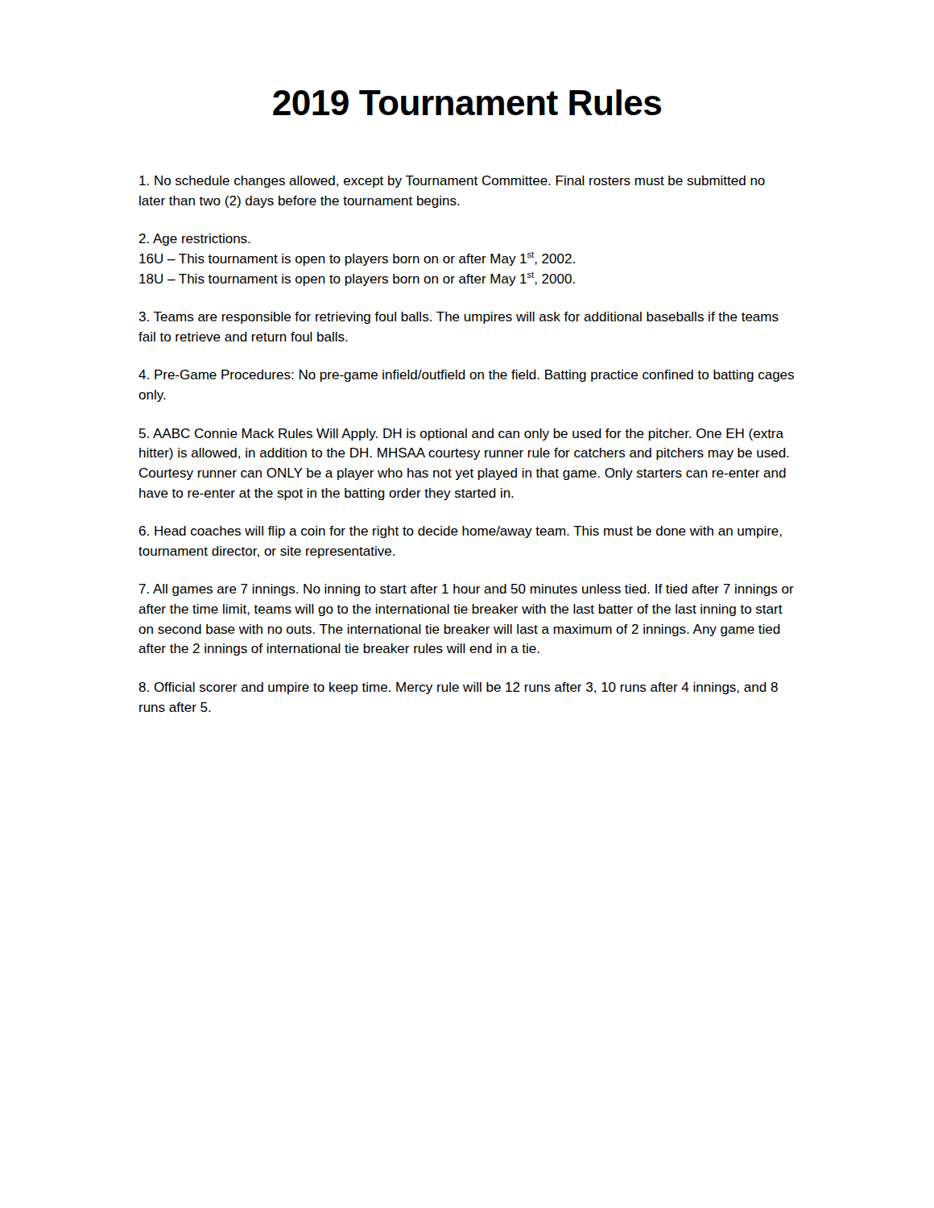2019 Tournament Rules
1. No schedule changes allowed, except by Tournament Committee. Final rosters must be submitted no later than two (2) days before the tournament begins.
2. Age restrictions.
16U – This tournament is open to players born on or after May 1st, 2002.
18U – This tournament is open to players born on or after May 1st, 2000.
3. Teams are responsible for retrieving foul balls. The umpires will ask for additional baseballs if the teams fail to retrieve and return foul balls.
4. Pre-Game Procedures: No pre-game infield/outfield on the field. Batting practice confined to batting cages only.
5. AABC Connie Mack Rules Will Apply. DH is optional and can only be used for the pitcher. One EH (extra hitter) is allowed, in addition to the DH. MHSAA courtesy runner rule for catchers and pitchers may be used. Courtesy runner can ONLY be a player who has not yet played in that game. Only starters can re-enter and have to re-enter at the spot in the batting order they started in.
6. Head coaches will flip a coin for the right to decide home/away team. This must be done with an umpire, tournament director, or site representative.
7. All games are 7 innings. No inning to start after 1 hour and 50 minutes unless tied. If tied after 7 innings or after the time limit, teams will go to the international tie breaker with the last batter of the last inning to start on second base with no outs. The international tie breaker will last a maximum of 2 innings. Any game tied after the 2 innings of international tie breaker rules will end in a tie.
8. Official scorer and umpire to keep time. Mercy rule will be 12 runs after 3, 10 runs after 4 innings, and 8 runs after 5.